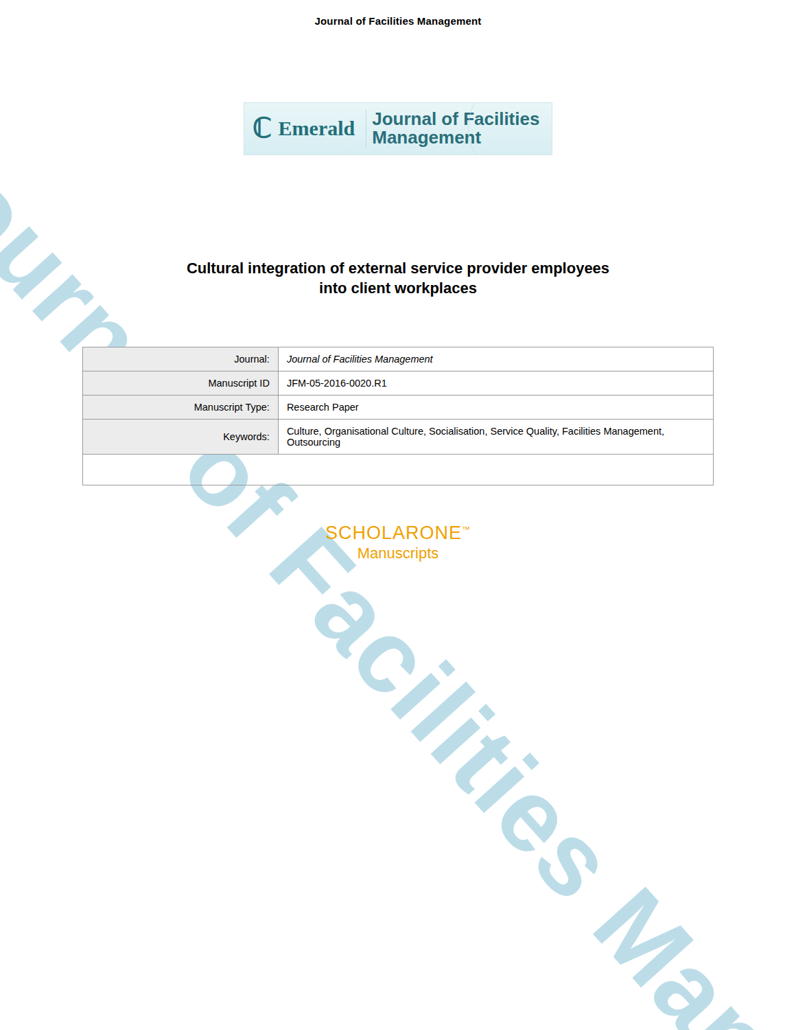Journal of Facilities Management
Journal of Facilities Management
ℂ Emerald Journal of FacilitiesManagement
Cultural integration of external service provider employees
into client workplaces
| Journal: | Journal of Facilities Management |
| Manuscript ID | JFM-05-2016-0020.R1 |
| Manuscript Type: | Research Paper |
| Keywords: | Culture, Organisational Culture, Socialisation, Service Quality, Facilities Management, Outsourcing |
SCHOLARONE™
Manuscripts